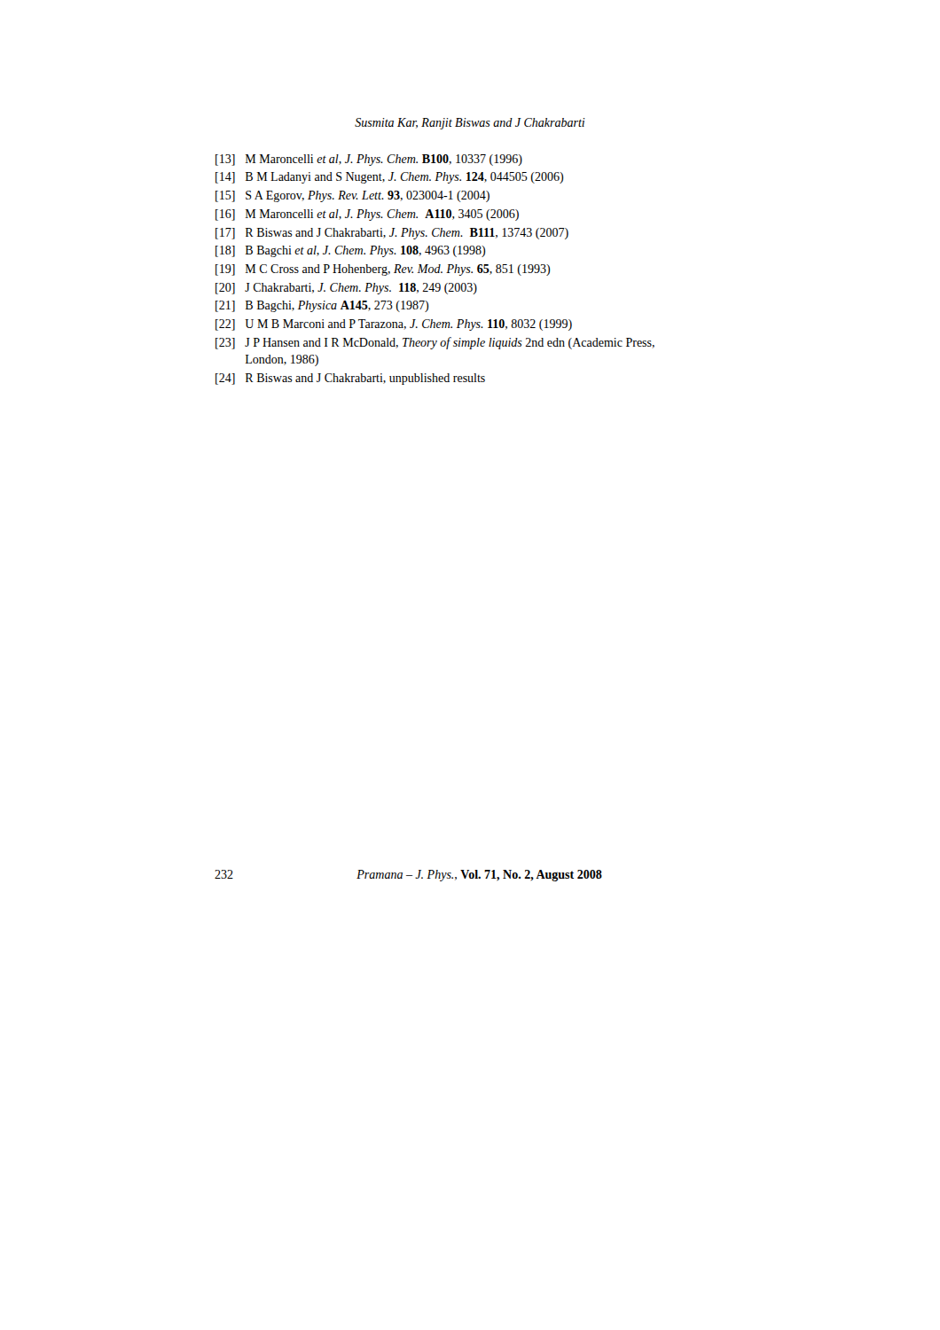Susmita Kar, Ranjit Biswas and J Chakrabarti
[13] M Maroncelli et al, J. Phys. Chem. B100, 10337 (1996)
[14] B M Ladanyi and S Nugent, J. Chem. Phys. 124, 044505 (2006)
[15] S A Egorov, Phys. Rev. Lett. 93, 023004-1 (2004)
[16] M Maroncelli et al, J. Phys. Chem. A110, 3405 (2006)
[17] R Biswas and J Chakrabarti, J. Phys. Chem. B111, 13743 (2007)
[18] B Bagchi et al, J. Chem. Phys. 108, 4963 (1998)
[19] M C Cross and P Hohenberg, Rev. Mod. Phys. 65, 851 (1993)
[20] J Chakrabarti, J. Chem. Phys. 118, 249 (2003)
[21] B Bagchi, Physica A145, 273 (1987)
[22] U M B Marconi and P Tarazona, J. Chem. Phys. 110, 8032 (1999)
[23] J P Hansen and I R McDonald, Theory of simple liquids 2nd edn (Academic Press,London, 1986)
[24] R Biswas and J Chakrabarti, unpublished results
232
Pramana – J. Phys., Vol. 71, No. 2, August 2008